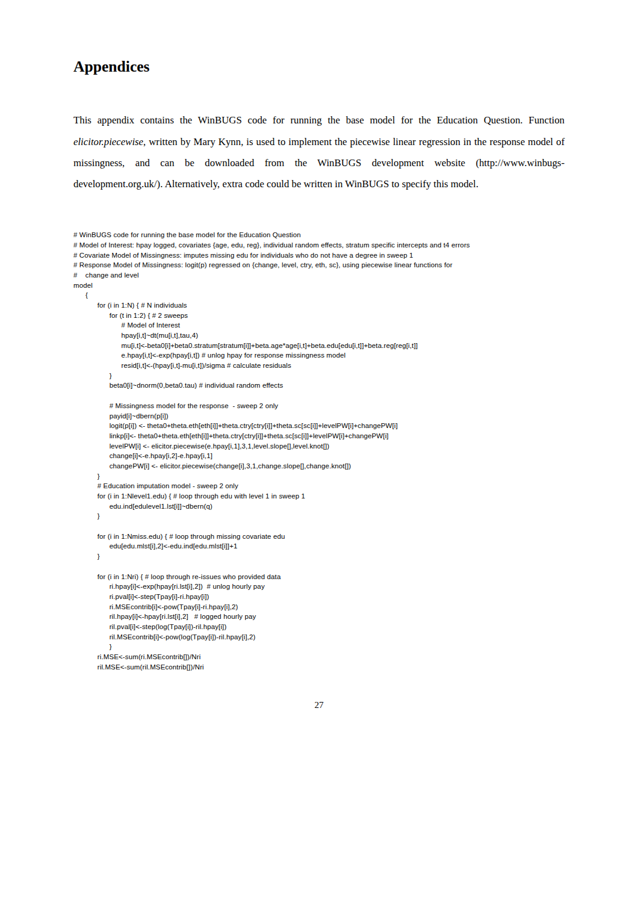Appendices
This appendix contains the WinBUGS code for running the base model for the Education Question. Function elicitor.piecewise, written by Mary Kynn, is used to implement the piecewise linear regression in the response model of missingness, and can be downloaded from the WinBUGS development website (http://www.winbugs-development.org.uk/). Alternatively, extra code could be written in WinBUGS to specify this model.
# WinBUGS code for running the base model for the Education Question
# Model of Interest: hpay logged, covariates {age, edu, reg}, individual random effects, stratum specific intercepts and t4 errors
# Covariate Model of Missingness: imputes missing edu for individuals who do not have a degree in sweep 1
# Response Model of Missingness: logit(p) regressed on {change, level, ctry, eth, sc}, using piecewise linear functions for
#    change and level
model
      {
            for (i in 1:N) { # N individuals
                  for (t in 1:2) { # 2 sweeps
                        # Model of Interest
                        hpay[i,t]~dt(mu[i,t],tau,4)
                        mu[i,t]<-beta0[i]+beta0.stratum[stratum[i]]+beta.age*age[i,t]+beta.edu[edu[i,t]]+beta.reg[reg[i,t]]
                        e.hpay[i,t]<-exp(hpay[i,t]) # unlog hpay for response missingness model
                        resid[i,t]<-(hpay[i,t]-mu[i,t])/sigma # calculate residuals
                  }
                  beta0[i]~dnorm(0,beta0.tau) # individual random effects

                  # Missingness model for the response  - sweep 2 only
                  payid[i]~dbern(p[i])
                  logit(p[i]) <- theta0+theta.eth[eth[i]]+theta.ctry[ctry[i]]+theta.sc[sc[i]]+levelPW[i]+changePW[i]
                  linkp[i]<- theta0+theta.eth[eth[i]]+theta.ctry[ctry[i]]+theta.sc[sc[i]]+levelPW[i]+changePW[i]
                  levelPW[i] <- elicitor.piecewise(e.hpay[i,1],3,1,level.slope[],level.knot[])
                  change[i]<-e.hpay[i,2]-e.hpay[i,1]
                  changePW[i] <- elicitor.piecewise(change[i],3,1,change.slope[],change.knot[])
            }
            # Education imputation model - sweep 2 only
            for (i in 1:Nlevel1.edu) { # loop through edu with level 1 in sweep 1
                  edu.ind[edulevel1.lst[i]]~dbern(q)
            }

            for (i in 1:Nmiss.edu) { # loop through missing covariate edu
                  edu[edu.mlst[i],2]<-edu.ind[edu.mlst[i]]+1
            }

            for (i in 1:Nri) { # loop through re-issues who provided data
                  ri.hpay[i]<-exp(hpay[ri.lst[i],2])  # unlog hourly pay
                  ri.pval[i]<-step(Tpay[i]-ri.hpay[i])
                  ri.MSEcontrib[i]<-pow(Tpay[i]-ri.hpay[i],2)
                  ril.hpay[i]<-hpay[ri.lst[i],2]   # logged hourly pay
                  ril.pval[i]<-step(log(Tpay[i])-ril.hpay[i])
                  ril.MSEcontrib[i]<-pow(log(Tpay[i])-ril.hpay[i],2)
                  }
            ri.MSE<-sum(ri.MSEcontrib[])/Nri
            ril.MSE<-sum(ril.MSEcontrib[])/Nri
27